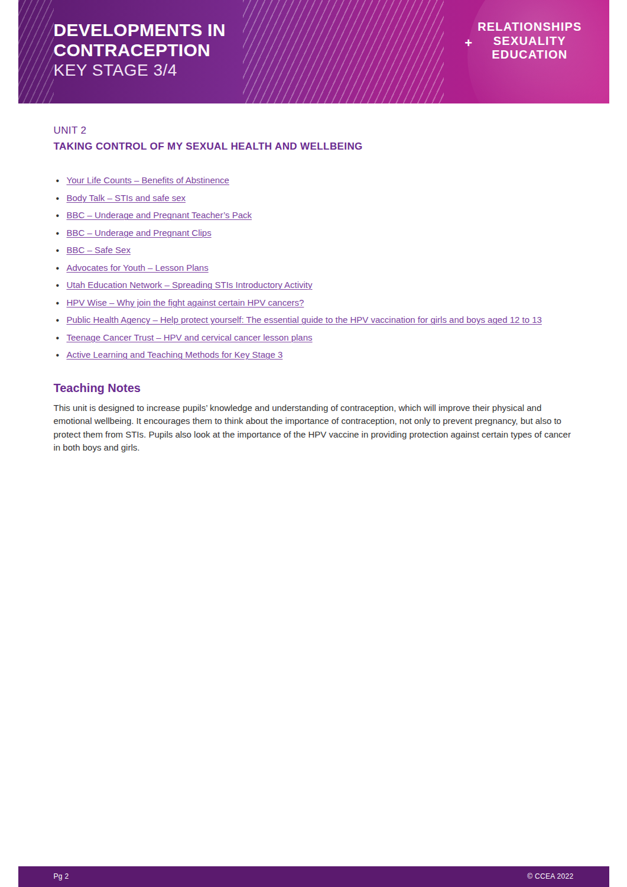Developments in
Contraception Key Stage 3/4
+ Relationships Sexuality Education
Unit 2
Taking control of my sexual health and wellbeing
Your Life Counts – Benefits of Abstinence
Body Talk – STIs and safe sex
BBC – Underage and Pregnant Teacher’s Pack
BBC – Underage and Pregnant Clips
BBC – Safe Sex
Advocates for Youth – Lesson Plans
Utah Education Network – Spreading STIs Introductory Activity
HPV Wise – Why join the fight against certain HPV cancers?
Public Health Agency – Help protect yourself: The essential guide to the HPV vaccination for girls and boys aged 12 to 13
Teenage Cancer Trust – HPV and cervical cancer lesson plans
Active Learning and Teaching Methods for Key Stage 3
Teaching Notes
This unit is designed to increase pupils’ knowledge and understanding of contraception, which will improve their physical and emotional wellbeing. It encourages them to think about the importance of contraception, not only to prevent pregnancy, but also to protect them from STIs. Pupils also look at the importance of the HPV vaccine in providing protection against certain types of cancer in both boys and girls.
Pg 2 © CCEA 2022